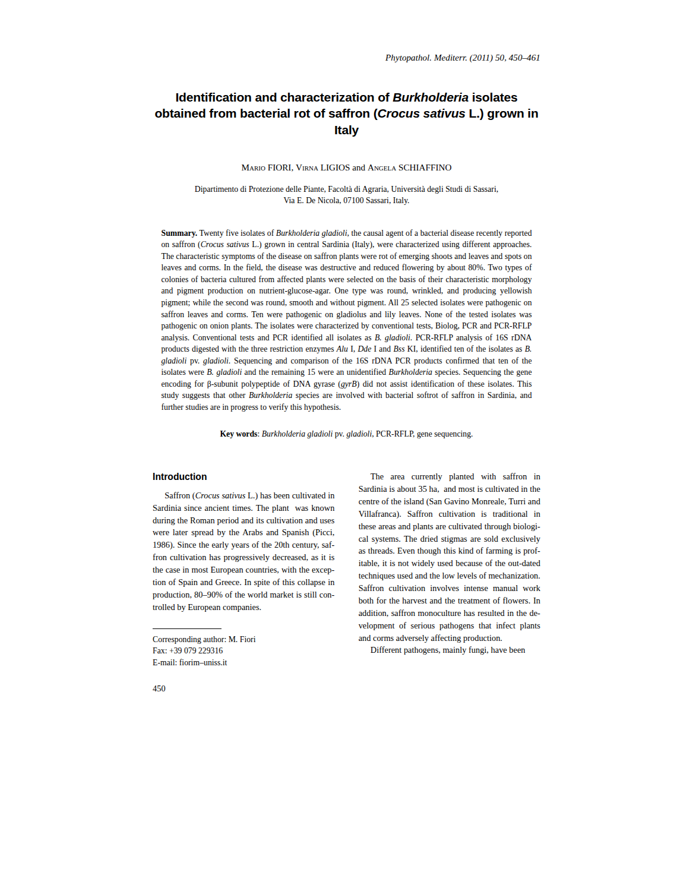Phytopathol. Mediterr. (2011) 50, 450–461
Identification and characterization of Burkholderia isolates obtained from bacterial rot of saffron (Crocus sativus L.) grown in Italy
Mario FIORI, Virna LIGIOS and Angela SCHIAFFINO
Dipartimento di Protezione delle Piante, Facoltà di Agraria, Università degli Studi di Sassari,
Via E. De Nicola, 07100 Sassari, Italy.
Summary. Twenty five isolates of Burkholderia gladioli, the causal agent of a bacterial disease recently reported on saffron (Crocus sativus L.) grown in central Sardinia (Italy), were characterized using different approaches. The characteristic symptoms of the disease on saffron plants were rot of emerging shoots and leaves and spots on leaves and corms. In the field, the disease was destructive and reduced flowering by about 80%. Two types of colonies of bacteria cultured from affected plants were selected on the basis of their characteristic morphology and pigment production on nutrient-glucose-agar. One type was round, wrinkled, and producing yellowish pigment; while the second was round, smooth and without pigment. All 25 selected isolates were pathogenic on saffron leaves and corms. Ten were pathogenic on gladiolus and lily leaves. None of the tested isolates was pathogenic on onion plants. The isolates were characterized by conventional tests, Biolog, PCR and PCR-RFLP analysis. Conventional tests and PCR identified all isolates as B. gladioli. PCR-RFLP analysis of 16S rDNA products digested with the three restriction enzymes Alu I, Dde I and Bss KI, identified ten of the isolates as B. gladioli pv. gladioli. Sequencing and comparison of the 16S rDNA PCR products confirmed that ten of the isolates were B. gladioli and the remaining 15 were an unidentified Burkholderia species. Sequencing the gene encoding for β-subunit polypeptide of DNA gyrase (gyrB) did not assist identification of these isolates. This study suggests that other Burkholderia species are involved with bacterial softrot of saffron in Sardinia, and further studies are in progress to verify this hypothesis.
Key words: Burkholderia gladioli pv. gladioli, PCR-RFLP, gene sequencing.
Introduction
Saffron (Crocus sativus L.) has been cultivated in Sardinia since ancient times. The plant was known during the Roman period and its cultivation and uses were later spread by the Arabs and Spanish (Picci, 1986). Since the early years of the 20th century, saffron cultivation has progressively decreased, as it is the case in most European countries, with the exception of Spain and Greece. In spite of this collapse in production, 80–90% of the world market is still controlled by European companies.
Corresponding author: M. Fiori
Fax: +39 079 229316
E-mail: fiorim–uniss.it
450
The area currently planted with saffron in Sardinia is about 35 ha, and most is cultivated in the centre of the island (San Gavino Monreale, Turri and Villafranca). Saffron cultivation is traditional in these areas and plants are cultivated through biological systems. The dried stigmas are sold exclusively as threads. Even though this kind of farming is profitable, it is not widely used because of the out-dated techniques used and the low levels of mechanization. Saffron cultivation involves intense manual work both for the harvest and the treatment of flowers. In addition, saffron monoculture has resulted in the development of serious pathogens that infect plants and corms adversely affecting production.
Different pathogens, mainly fungi, have been